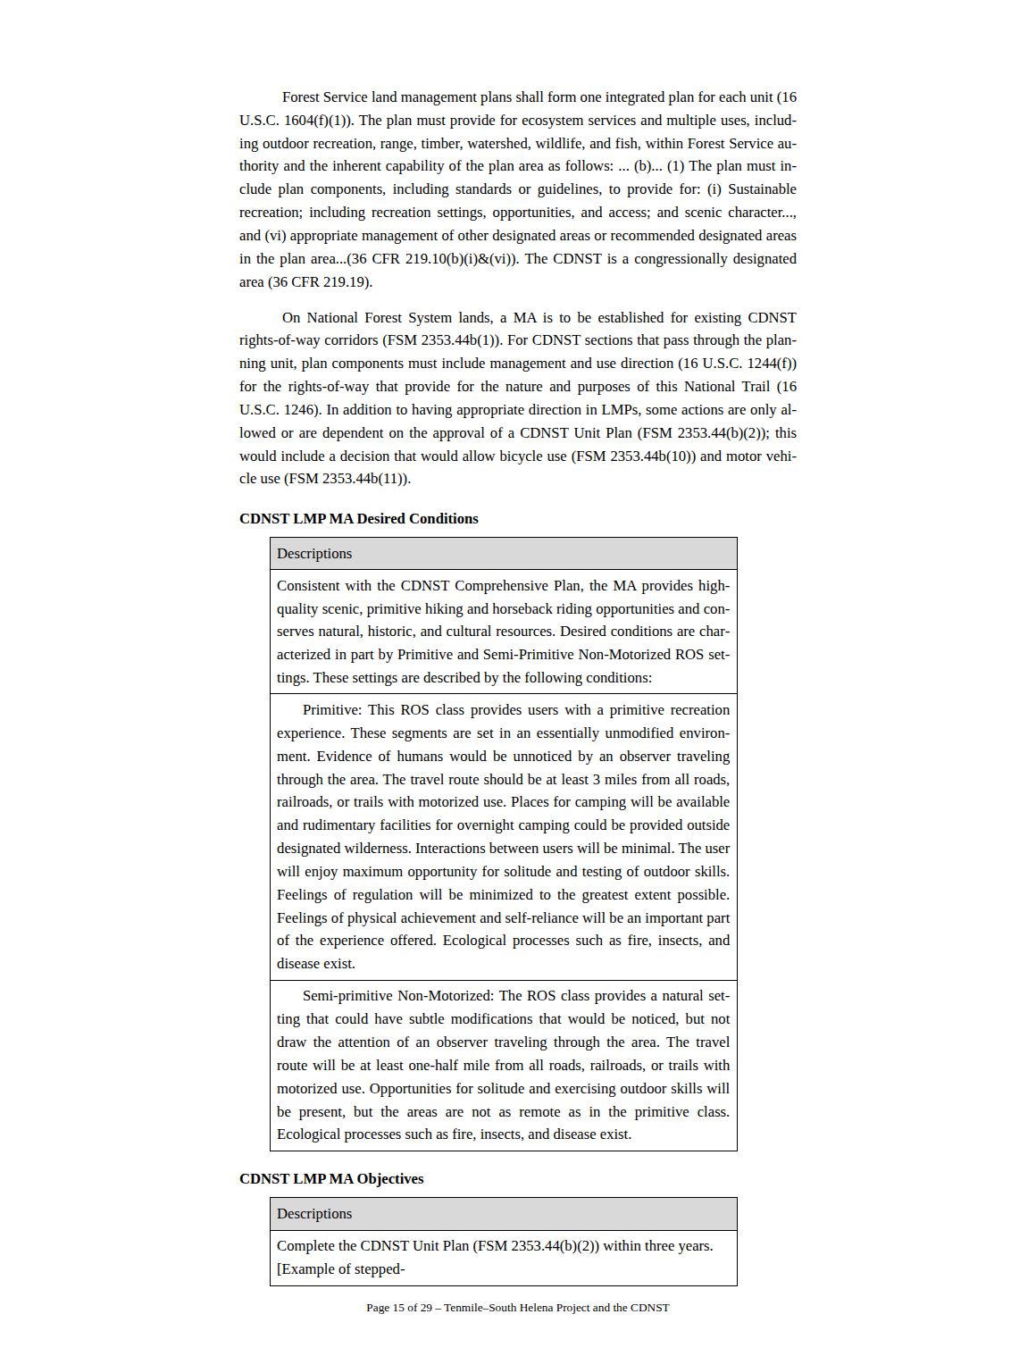Forest Service land management plans shall form one integrated plan for each unit (16 U.S.C. 1604(f)(1)). The plan must provide for ecosystem services and multiple uses, including outdoor recreation, range, timber, watershed, wildlife, and fish, within Forest Service authority and the inherent capability of the plan area as follows: ... (b)... (1) The plan must include plan components, including standards or guidelines, to provide for: (i) Sustainable recreation; including recreation settings, opportunities, and access; and scenic character..., and (vi) appropriate management of other designated areas or recommended designated areas in the plan area...(36 CFR 219.10(b)(i)&(vi)). The CDNST is a congressionally designated area (36 CFR 219.19).
On National Forest System lands, a MA is to be established for existing CDNST rights-of-way corridors (FSM 2353.44b(1)). For CDNST sections that pass through the planning unit, plan components must include management and use direction (16 U.S.C. 1244(f)) for the rights-of-way that provide for the nature and purposes of this National Trail (16 U.S.C. 1246). In addition to having appropriate direction in LMPs, some actions are only allowed or are dependent on the approval of a CDNST Unit Plan (FSM 2353.44(b)(2)); this would include a decision that would allow bicycle use (FSM 2353.44b(10)) and motor vehicle use (FSM 2353.44b(11)).
CDNST LMP MA Desired Conditions
| Descriptions |
| Consistent with the CDNST Comprehensive Plan, the MA provides high-quality scenic, primitive hiking and horseback riding opportunities and conserves natural, historic, and cultural resources. Desired conditions are characterized in part by Primitive and Semi-Primitive Non-Motorized ROS settings. These settings are described by the following conditions: |
| Primitive: This ROS class provides users with a primitive recreation experience. These segments are set in an essentially unmodified environment. Evidence of humans would be unnoticed by an observer traveling through the area. The travel route should be at least 3 miles from all roads, railroads, or trails with motorized use. Places for camping will be available and rudimentary facilities for overnight camping could be provided outside designated wilderness. Interactions between users will be minimal. The user will enjoy maximum opportunity for solitude and testing of outdoor skills. Feelings of regulation will be minimized to the greatest extent possible. Feelings of physical achievement and self-reliance will be an important part of the experience offered. Ecological processes such as fire, insects, and disease exist. |
| Semi-primitive Non-Motorized: The ROS class provides a natural setting that could have subtle modifications that would be noticed, but not draw the attention of an observer traveling through the area. The travel route will be at least one-half mile from all roads, railroads, or trails with motorized use. Opportunities for solitude and exercising outdoor skills will be present, but the areas are not as remote as in the primitive class. Ecological processes such as fire, insects, and disease exist. |
CDNST LMP MA Objectives
| Descriptions |
| Complete the CDNST Unit Plan (FSM 2353.44(b)(2)) within three years. [Example of stepped- |
Page 15 of 29 – Tenmile–South Helena Project and the CDNST